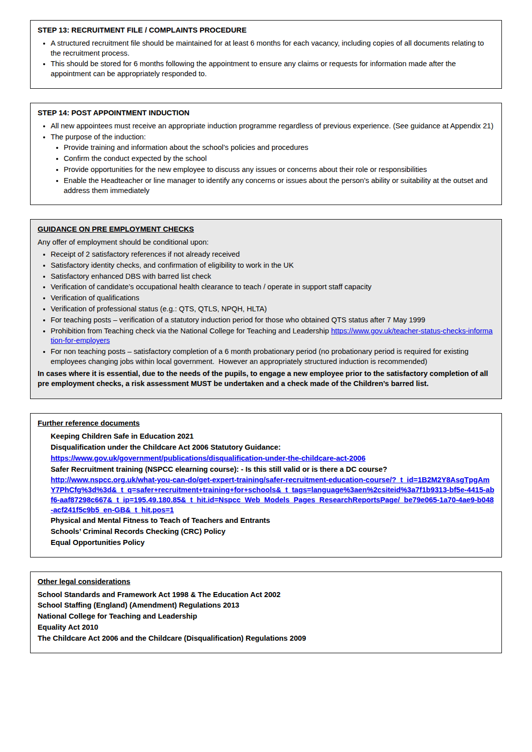STEP 13: RECRUITMENT FILE / COMPLAINTS PROCEDURE
A structured recruitment file should be maintained for at least 6 months for each vacancy, including copies of all documents relating to the recruitment process.
This should be stored for 6 months following the appointment to ensure any claims or requests for information made after the appointment can be appropriately responded to.
STEP 14: POST APPOINTMENT INDUCTION
All new appointees must receive an appropriate induction programme regardless of previous experience. (See guidance at Appendix 21)
The purpose of the induction:
Provide training and information about the school’s policies and procedures
Confirm the conduct expected by the school
Provide opportunities for the new employee to discuss any issues or concerns about their role or responsibilities
Enable the Headteacher or line manager to identify any concerns or issues about the person’s ability or suitability at the outset and address them immediately
GUIDANCE ON PRE EMPLOYMENT CHECKS
Any offer of employment should be conditional upon:
Receipt of 2 satisfactory references if not already received
Satisfactory identity checks, and confirmation of eligibility to work in the UK
Satisfactory enhanced DBS with barred list check
Verification of candidate’s occupational health clearance to teach / operate in support staff capacity
Verification of qualifications
Verification of professional status (e.g.: QTS, QTLS, NPQH, HLTA)
For teaching posts – verification of a statutory induction period for those who obtained QTS status after 7 May 1999
Prohibition from Teaching check via the National College for Teaching and Leadership https://www.gov.uk/teacher-status-checks-information-for-employers
For non teaching posts – satisfactory completion of a 6 month probationary period (no probationary period is required for existing employees changing jobs within local government. However an appropriately structured induction is recommended)
In cases where it is essential, due to the needs of the pupils, to engage a new employee prior to the satisfactory completion of all pre employment checks, a risk assessment MUST be undertaken and a check made of the Children’s barred list.
Further reference documents
Keeping Children Safe in Education 2021
Disqualification under the Childcare Act 2006 Statutory Guidance:
https://www.gov.uk/government/publications/disqualification-under-the-childcare-act-2006
Safer Recruitment training (NSPCC elearning course): - Is this still valid or is there a DC course?
http://www.nspcc.org.uk/what-you-can-do/get-expert-training/safer-recruitment-education-course/?_t_id=1B2M2Y8AsgTpgAmY7PhCfg%3d%3d&_t_q=safer+recruitment+training+for+schools&_t_tags=language%3aen%2csiteid%3a7f1b9313-bf5e-4415-abf6-aaf87298c667&_t_ip=195.49.180.85&_t_hit.id=Nspcc_Web_Models_Pages_ResearchReportsPage/_be79e065-1a70-4ae9-b048-acf241f5c9b5_en-GB&_t_hit.pos=1
Physical and Mental Fitness to Teach of Teachers and Entrants
Schools’ Criminal Records Checking (CRC) Policy
Equal Opportunities Policy
Other legal considerations
School Standards and Framework Act 1998 & The Education Act 2002
School Staffing (England) (Amendment) Regulations 2013
National College for Teaching and Leadership
Equality Act 2010
The Childcare Act 2006 and the Childcare (Disqualification) Regulations 2009